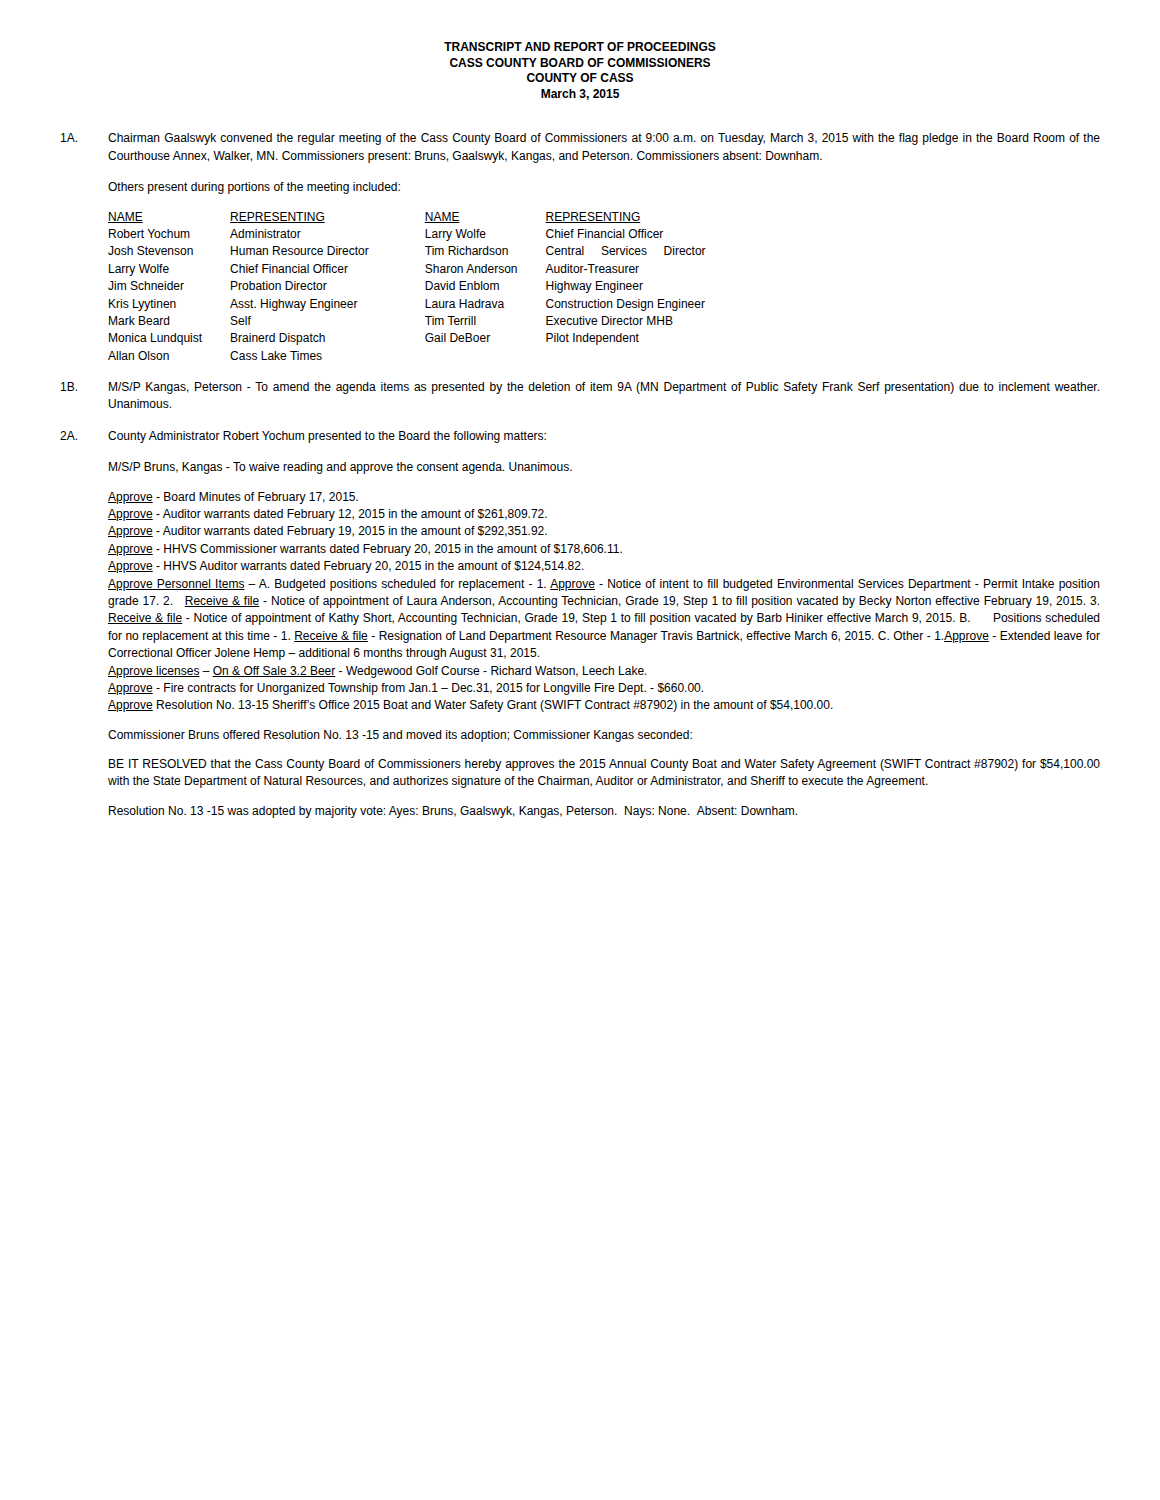TRANSCRIPT AND REPORT OF PROCEEDINGS
CASS COUNTY BOARD OF COMMISSIONERS
COUNTY OF CASS
March 3, 2015
1A.
Chairman Gaalswyk convened the regular meeting of the Cass County Board of Commissioners at 9:00 a.m. on Tuesday, March 3, 2015 with the flag pledge in the Board Room of the Courthouse Annex, Walker, MN. Commissioners present: Bruns, Gaalswyk, Kangas, and Peterson. Commissioners absent: Downham.
Others present during portions of the meeting included:
| NAME | REPRESENTING | NAME | REPRESENTING |
| Robert Yochum | Administrator | Larry Wolfe | Chief Financial Officer |
| Josh Stevenson | Human Resource Director | Tim Richardson | Central Services Director |
| Larry Wolfe | Chief Financial Officer | Sharon Anderson | Auditor-Treasurer |
| Jim Schneider | Probation Director | David Enblom | Highway Engineer |
| Kris Lyytinen | Asst. Highway Engineer | Laura Hadrava | Construction Design Engineer |
| Mark Beard | Self | Tim Terrill | Executive Director MHB |
| Monica Lundquist | Brainerd Dispatch | Gail DeBoer | Pilot Independent |
| Allan Olson | Cass Lake Times | | |
1B.
M/S/P Kangas, Peterson - To amend the agenda items as presented by the deletion of item 9A (MN Department of Public Safety Frank Serf presentation) due to inclement weather. Unanimous.
2A.
County Administrator Robert Yochum presented to the Board the following matters:
M/S/P Bruns, Kangas - To waive reading and approve the consent agenda. Unanimous.
Approve - Board Minutes of February 17, 2015.
Approve - Auditor warrants dated February 12, 2015 in the amount of $261,809.72.
Approve - Auditor warrants dated February 19, 2015 in the amount of $292,351.92.
Approve - HHVS Commissioner warrants dated February 20, 2015 in the amount of $178,606.11.
Approve - HHVS Auditor warrants dated February 20, 2015 in the amount of $124,514.82.
Approve Personnel Items – A. Budgeted positions scheduled for replacement - 1. Approve - Notice of intent to fill budgeted Environmental Services Department - Permit Intake position grade 17. 2. Receive & file - Notice of appointment of Laura Anderson, Accounting Technician, Grade 19, Step 1 to fill position vacated by Becky Norton effective February 19, 2015. 3. Receive & file - Notice of appointment of Kathy Short, Accounting Technician, Grade 19, Step 1 to fill position vacated by Barb Hiniker effective March 9, 2015. B. Positions scheduled for no replacement at this time - 1. Receive & file - Resignation of Land Department Resource Manager Travis Bartnick, effective March 6, 2015. C. Other - 1.Approve - Extended leave for Correctional Officer Jolene Hemp – additional 6 months through August 31, 2015.
Approve licenses – On & Off Sale 3.2 Beer - Wedgewood Golf Course - Richard Watson, Leech Lake.
Approve - Fire contracts for Unorganized Township from Jan.1 – Dec.31, 2015 for Longville Fire Dept. - $660.00.
Approve Resolution No. 13-15 Sheriff’s Office 2015 Boat and Water Safety Grant (SWIFT Contract #87902) in the amount of $54,100.00.
Commissioner Bruns offered Resolution No. 13 -15 and moved its adoption; Commissioner Kangas seconded:
BE IT RESOLVED that the Cass County Board of Commissioners hereby approves the 2015 Annual County Boat and Water Safety Agreement (SWIFT Contract #87902) for $54,100.00 with the State Department of Natural Resources, and authorizes signature of the Chairman, Auditor or Administrator, and Sheriff to execute the Agreement.
Resolution No. 13 -15 was adopted by majority vote: Ayes: Bruns, Gaalswyk, Kangas, Peterson. Nays: None. Absent: Downham.